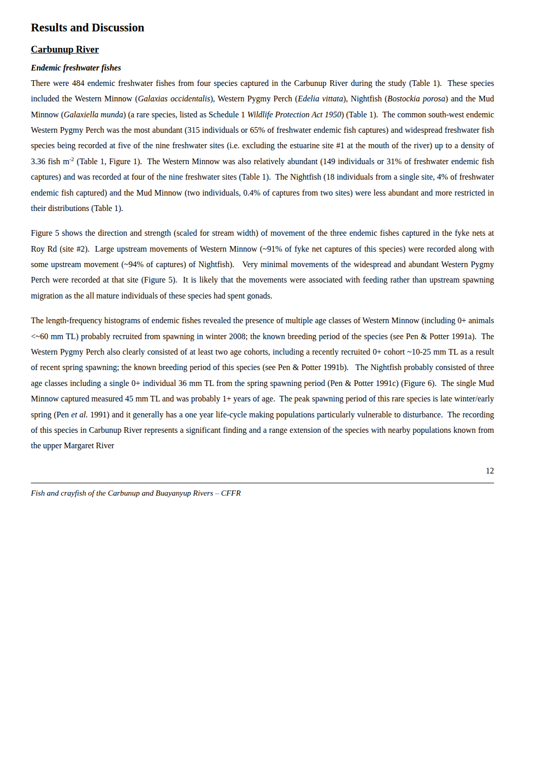Results and Discussion
Carbunup River
Endemic freshwater fishes
There were 484 endemic freshwater fishes from four species captured in the Carbunup River during the study (Table 1). These species included the Western Minnow (Galaxias occidentalis), Western Pygmy Perch (Edelia vittata), Nightfish (Bostockia porosa) and the Mud Minnow (Galaxiella munda) (a rare species, listed as Schedule 1 Wildlife Protection Act 1950) (Table 1). The common south-west endemic Western Pygmy Perch was the most abundant (315 individuals or 65% of freshwater endemic fish captures) and widespread freshwater fish species being recorded at five of the nine freshwater sites (i.e. excluding the estuarine site #1 at the mouth of the river) up to a density of 3.36 fish m-2 (Table 1, Figure 1). The Western Minnow was also relatively abundant (149 individuals or 31% of freshwater endemic fish captures) and was recorded at four of the nine freshwater sites (Table 1). The Nightfish (18 individuals from a single site, 4% of freshwater endemic fish captured) and the Mud Minnow (two individuals, 0.4% of captures from two sites) were less abundant and more restricted in their distributions (Table 1).
Figure 5 shows the direction and strength (scaled for stream width) of movement of the three endemic fishes captured in the fyke nets at Roy Rd (site #2). Large upstream movements of Western Minnow (~91% of fyke net captures of this species) were recorded along with some upstream movement (~94% of captures) of Nightfish). Very minimal movements of the widespread and abundant Western Pygmy Perch were recorded at that site (Figure 5). It is likely that the movements were associated with feeding rather than upstream spawning migration as the all mature individuals of these species had spent gonads.
The length-frequency histograms of endemic fishes revealed the presence of multiple age classes of Western Minnow (including 0+ animals <~60 mm TL) probably recruited from spawning in winter 2008; the known breeding period of the species (see Pen & Potter 1991a). The Western Pygmy Perch also clearly consisted of at least two age cohorts, including a recently recruited 0+ cohort ~10-25 mm TL as a result of recent spring spawning; the known breeding period of this species (see Pen & Potter 1991b). The Nightfish probably consisted of three age classes including a single 0+ individual 36 mm TL from the spring spawning period (Pen & Potter 1991c) (Figure 6). The single Mud Minnow captured measured 45 mm TL and was probably 1+ years of age. The peak spawning period of this rare species is late winter/early spring (Pen et al. 1991) and it generally has a one year life-cycle making populations particularly vulnerable to disturbance. The recording of this species in Carbunup River represents a significant finding and a range extension of the species with nearby populations known from the upper Margaret River
12
Fish and crayfish of the Carbunup and Buayanyup Rivers – CFFR